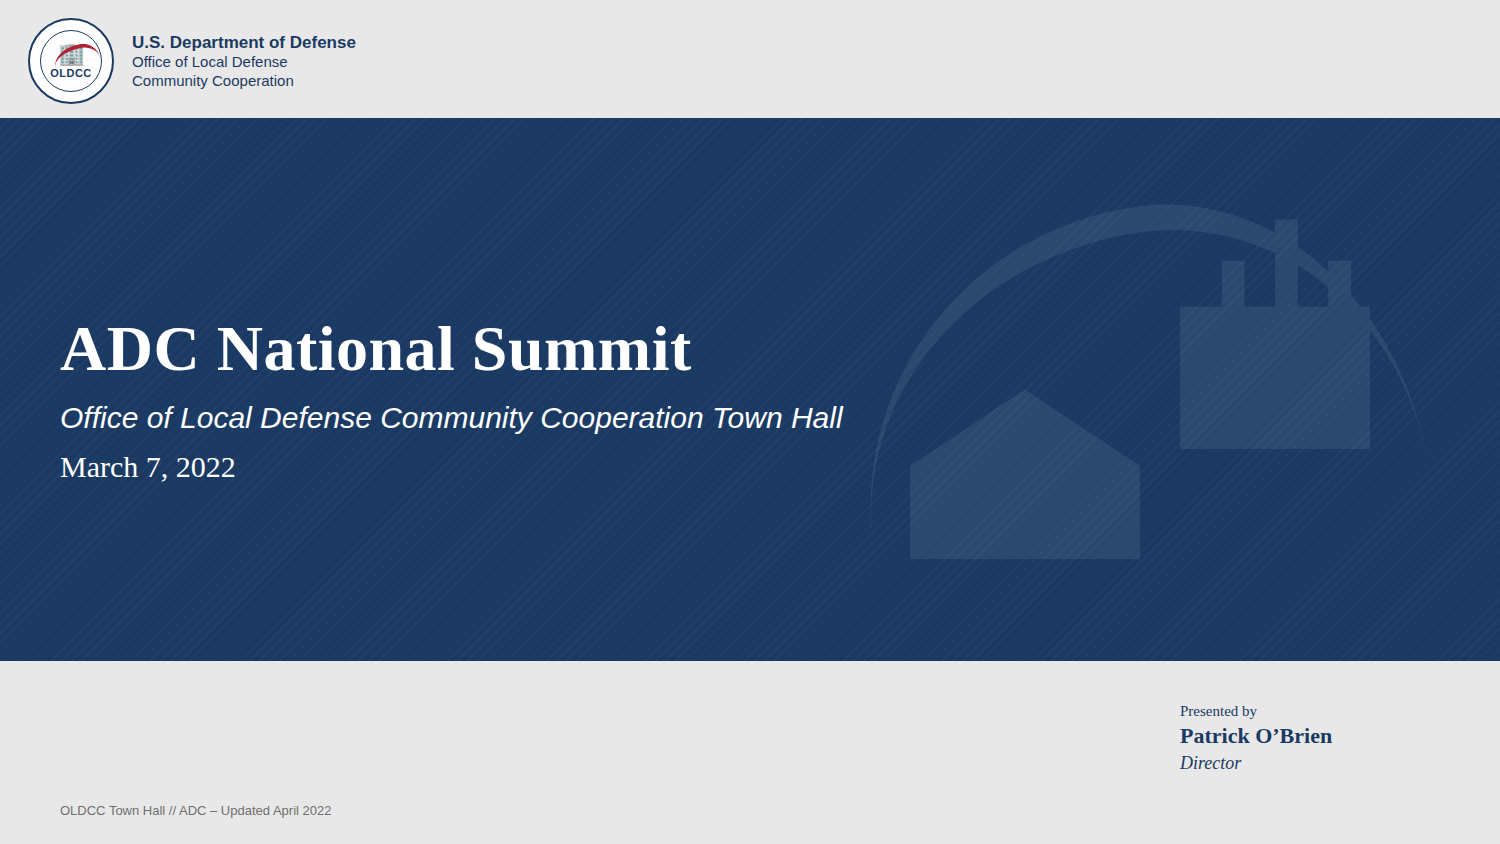🏢
OLDCC
U.S. Department of Defense
Office of Local Defense
Community Cooperation
ADC National Summit
Office of Local Defense Community Cooperation Town Hall
March 7, 2022
Presented by
Patrick O’Brien
Director
OLDCC Town Hall // ADC – Updated April 2022